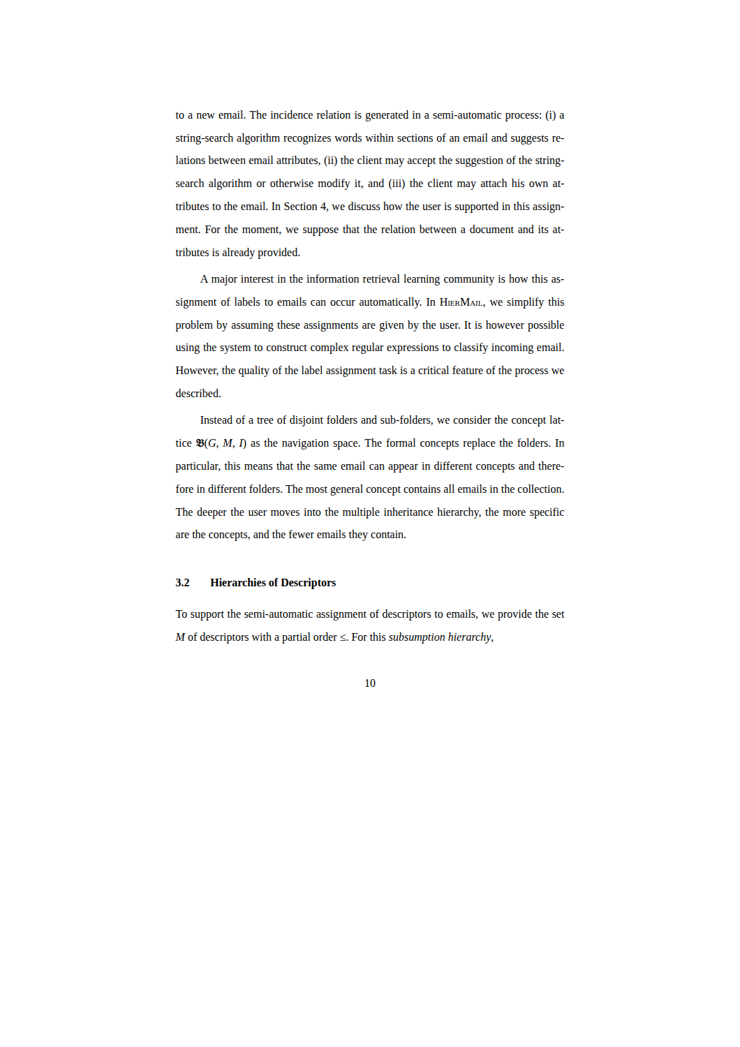to a new email. The incidence relation is generated in a semi-automatic process: (i) a string-search algorithm recognizes words within sections of an email and suggests relations between email attributes, (ii) the client may accept the suggestion of the string-search algorithm or otherwise modify it, and (iii) the client may attach his own attributes to the email. In Section 4, we discuss how the user is supported in this assignment. For the moment, we suppose that the relation between a document and its attributes is already provided.
A major interest in the information retrieval learning community is how this assignment of labels to emails can occur automatically. In HierMail, we simplify this problem by assuming these assignments are given by the user. It is however possible using the system to construct complex regular expressions to classify incoming email. However, the quality of the label assignment task is a critical feature of the process we described.
Instead of a tree of disjoint folders and sub-folders, we consider the concept lattice 𝔅(G, M, I) as the navigation space. The formal concepts replace the folders. In particular, this means that the same email can appear in different concepts and therefore in different folders. The most general concept contains all emails in the collection. The deeper the user moves into the multiple inheritance hierarchy, the more specific are the concepts, and the fewer emails they contain.
3.2 Hierarchies of Descriptors
To support the semi-automatic assignment of descriptors to emails, we provide the set M of descriptors with a partial order ≤. For this subsumption hierarchy,
10